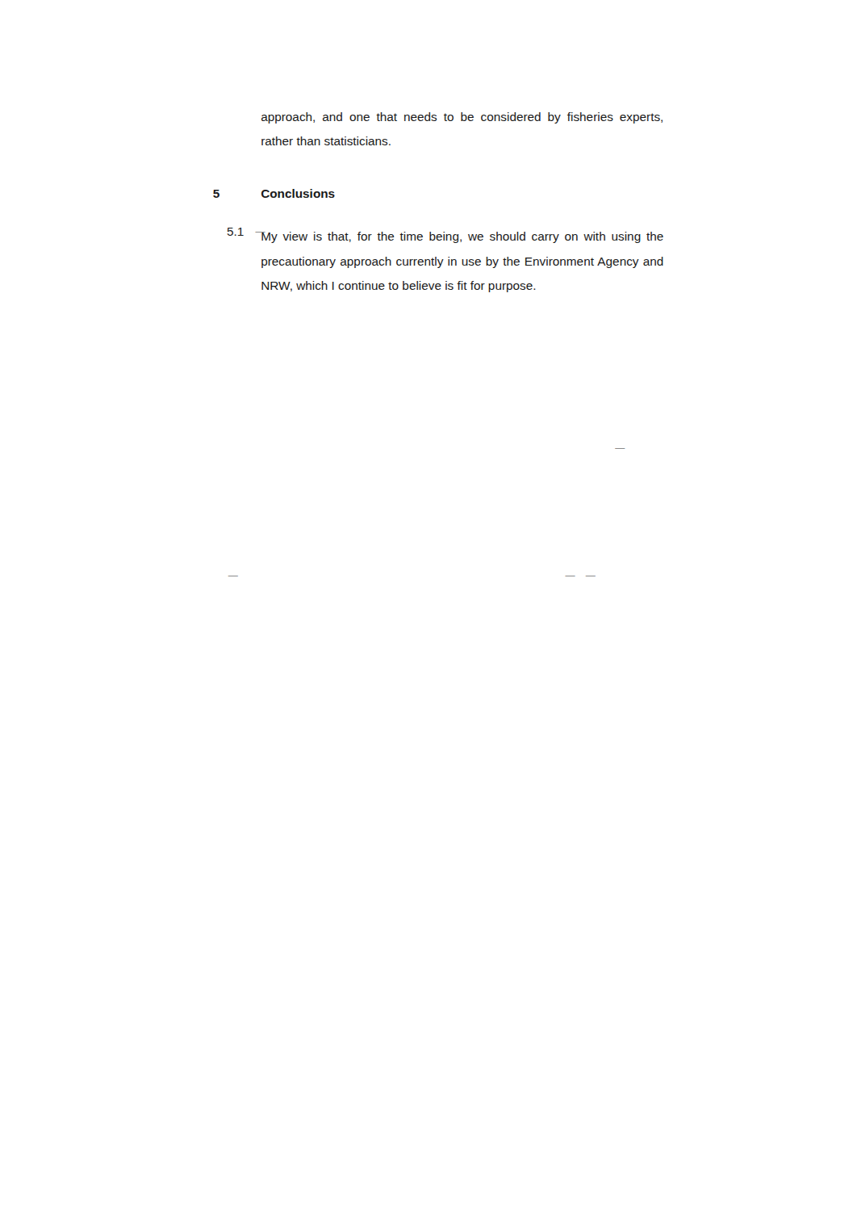approach, and one that needs to be considered by fisheries experts, rather than statisticians.
5 Conclusions
— 5.1
My view is that, for the time being, we should carry on with using the precautionary approach currently in use by the Environment Agency and NRW, which I continue to believe is fit for purpose.
—
— — —